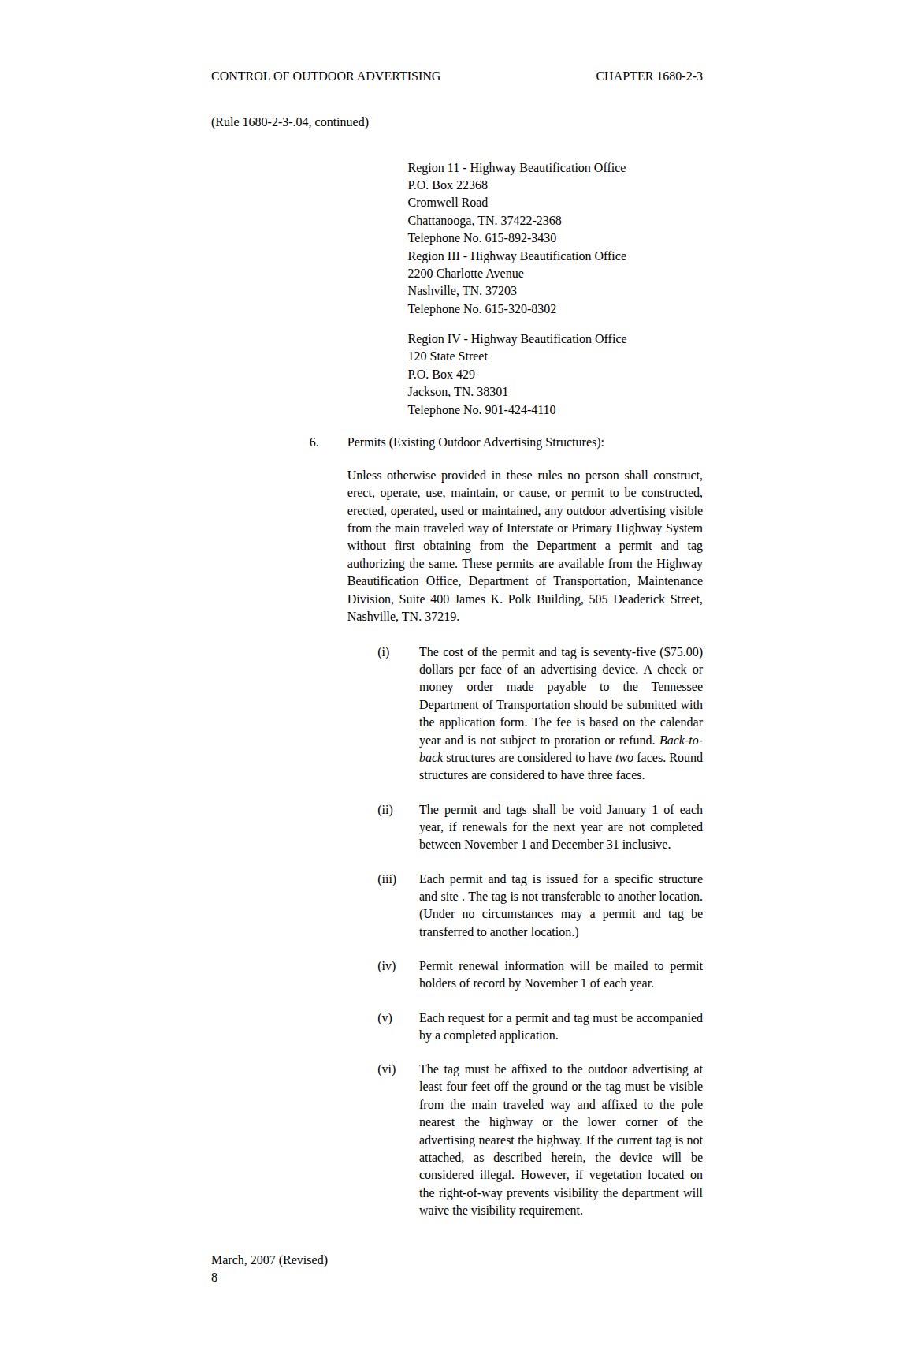CONTROL OF OUTDOOR ADVERTISING
CHAPTER 1680-2-3
(Rule 1680-2-3-.04, continued)
Region 11 - Highway Beautification Office
P.O. Box 22368
Cromwell Road
Chattanooga, TN. 37422-2368
Telephone No. 615-892-3430
Region III - Highway Beautification Office
2200 Charlotte Avenue
Nashville, TN. 37203
Telephone No. 615-320-8302
Region IV - Highway Beautification Office
120 State Street
P.O. Box 429
Jackson, TN. 38301
Telephone No. 901-424-4110
6.
Permits (Existing Outdoor Advertising Structures):
Unless otherwise provided in these rules no person shall construct, erect, operate, use, maintain, or cause, or permit to be constructed, erected, operated, used or maintained, any outdoor advertising visible from the main traveled way of Interstate or Primary Highway System without first obtaining from the Department a permit and tag authorizing the same. These permits are available from the Highway Beautification Office, Department of Transportation, Maintenance Division, Suite 400 James K. Polk Building, 505 Deaderick Street, Nashville, TN. 37219.
(i)
The cost of the permit and tag is seventy-five ($75.00) dollars per face of an advertising device. A check or money order made payable to the Tennessee Department of Transportation should be submitted with the application form. The fee is based on the calendar year and is not subject to proration or refund. Back-to-back structures are considered to have two faces. Round structures are considered to have three faces.
(ii)
The permit and tags shall be void January 1 of each year, if renewals for the next year are not completed between November 1 and December 31 inclusive.
(iii)
Each permit and tag is issued for a specific structure and site . The tag is not transferable to another location. (Under no circumstances may a permit and tag be transferred to another location.)
(iv)
Permit renewal information will be mailed to permit holders of record by November 1 of each year.
(v)
Each request for a permit and tag must be accompanied by a completed application.
(vi)
The tag must be affixed to the outdoor advertising at least four feet off the ground or the tag must be visible from the main traveled way and affixed to the pole nearest the highway or the lower corner of the advertising nearest the highway. If the current tag is not attached, as described herein, the device will be considered illegal. However, if vegetation located on the right-of-way prevents visibility the department will waive the visibility requirement.
March, 2007 (Revised)
8